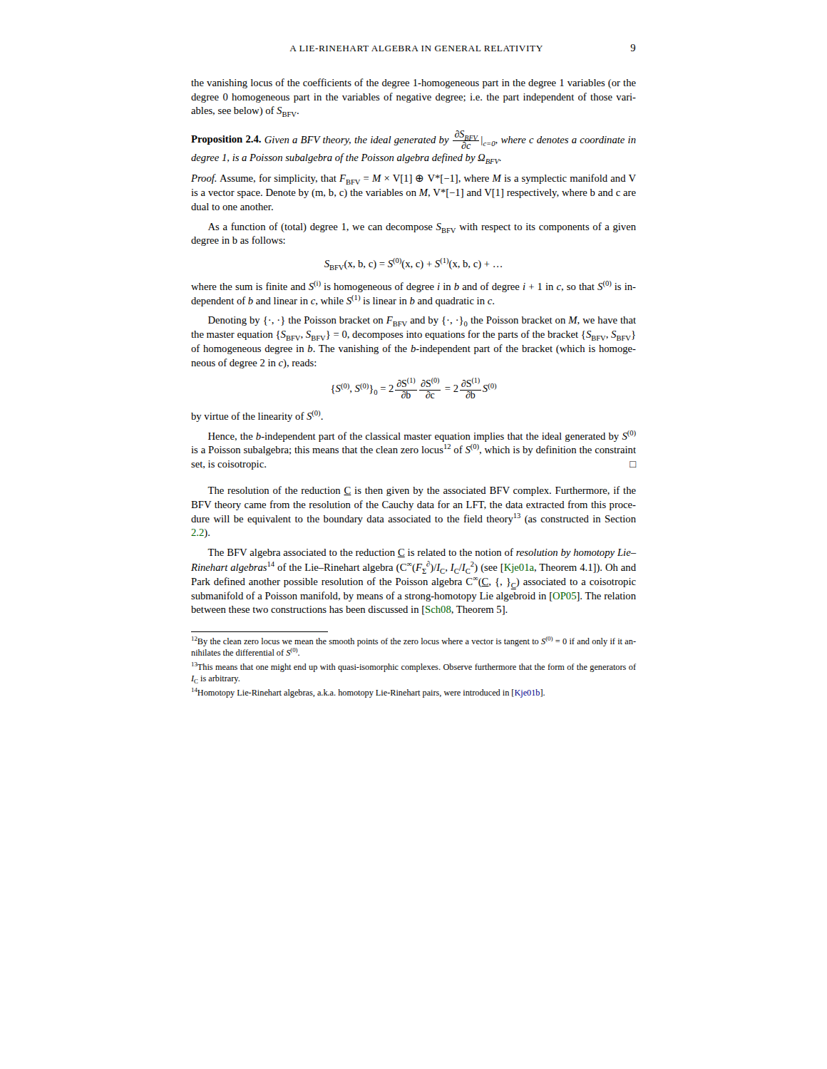A LIE-RINEHART ALGEBRA IN GENERAL RELATIVITY 9
the vanishing locus of the coefficients of the degree 1-homogeneous part in the degree 1 variables (or the degree 0 homogeneous part in the variables of negative degree; i.e. the part independent of those variables, see below) of SBFV.
Proposition 2.4. Given a BFV theory, the ideal generated by ∂SBFV∂c|c=0, where c denotes a coordinate in degree 1, is a Poisson subalgebra of the Poisson algebra defined by ΩBFV.
Proof. Assume, for simplicity, that FBFV = M × V[1] ⊕ V*[−1], where M is a symplectic manifold and V is a vector space. Denote by (m, b, c) the variables on M, V*[−1] and V[1] respectively, where b and c are dual to one another.
As a function of (total) degree 1, we can decompose SBFV with respect to its components of a given degree in b as follows:
SBFV(x, b, c) = S(0)(x, c) + S(1)(x, b, c) + …
where the sum is finite and S(i) is homogeneous of degree i in b and of degree i + 1 in c, so that S(0) is independent of b and linear in c, while S(1) is linear in b and quadratic in c.
Denoting by {·, ·} the Poisson bracket on FBFV and by {·, ·}0 the Poisson bracket on M, we have that the master equation {SBFV, SBFV} = 0, decomposes into equations for the parts of the bracket {SBFV, SBFV} of homogeneous degree in b. The vanishing of the b-independent part of the bracket (which is homogeneous of degree 2 in c), reads:
{S(0), S(0)}0 = 2∂S(1)∂b∂S(0)∂c = 2∂S(1)∂b S(0)
by virtue of the linearity of S(0).
Hence, the b-independent part of the classical master equation implies that the ideal generated by S(0) is a Poisson subalgebra; this means that the clean zero locus12 of S(0), which is by definition the constraint set, is coisotropic. □
The resolution of the reduction C is then given by the associated BFV complex. Furthermore, if the BFV theory came from the resolution of the Cauchy data for an LFT, the data extracted from this procedure will be equivalent to the boundary data associated to the field theory13 (as constructed in Section 2.2).
The BFV algebra associated to the reduction C is related to the notion of resolution by homotopy Lie–Rinehart algebras14 of the Lie–Rinehart algebra (C∞(FΣ∂)/IC, IC/IC 2) (see [Kje01a, Theorem 4.1]). Oh and Park defined another possible resolution of the Poisson algebra C∞(C, {, }C) associated to a coisotropic submanifold of a Poisson manifold, by means of a strong-homotopy Lie algebroid in [OP05]. The relation between these two constructions has been discussed in [Sch08, Theorem 5].
12By the clean zero locus we mean the smooth points of the zero locus where a vector is tangent to S(0) = 0 if and only if it annihilates the differential of S(0).
13This means that one might end up with quasi-isomorphic complexes. Observe furthermore that the form of the generators of IC is arbitrary.
14Homotopy Lie-Rinehart algebras, a.k.a. homotopy Lie-Rinehart pairs, were introduced in [Kje01b].